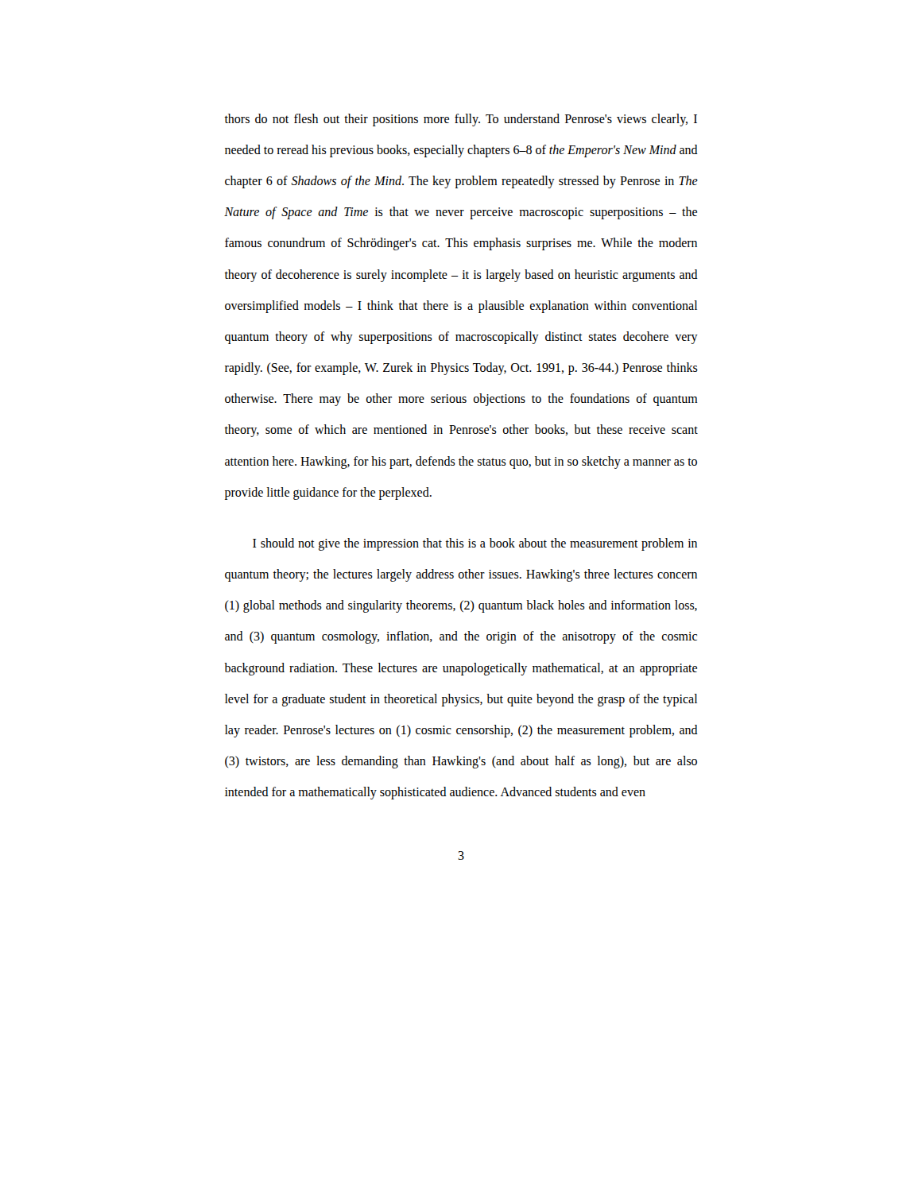thors do not flesh out their positions more fully. To understand Penrose's views clearly, I needed to reread his previous books, especially chapters 6–8 of the Emperor's New Mind and chapter 6 of Shadows of the Mind. The key problem repeatedly stressed by Penrose in The Nature of Space and Time is that we never perceive macroscopic superpositions – the famous conundrum of Schrödinger's cat. This emphasis surprises me. While the modern theory of decoherence is surely incomplete – it is largely based on heuristic arguments and oversimplified models – I think that there is a plausible explanation within conventional quantum theory of why superpositions of macroscopically distinct states decohere very rapidly. (See, for example, W. Zurek in Physics Today, Oct. 1991, p. 36-44.) Penrose thinks otherwise. There may be other more serious objections to the foundations of quantum theory, some of which are mentioned in Penrose's other books, but these receive scant attention here. Hawking, for his part, defends the status quo, but in so sketchy a manner as to provide little guidance for the perplexed.
I should not give the impression that this is a book about the measurement problem in quantum theory; the lectures largely address other issues. Hawking's three lectures concern (1) global methods and singularity theorems, (2) quantum black holes and information loss, and (3) quantum cosmology, inflation, and the origin of the anisotropy of the cosmic background radiation. These lectures are unapologetically mathematical, at an appropriate level for a graduate student in theoretical physics, but quite beyond the grasp of the typical lay reader. Penrose's lectures on (1) cosmic censorship, (2) the measurement problem, and (3) twistors, are less demanding than Hawking's (and about half as long), but are also intended for a mathematically sophisticated audience. Advanced students and even
3